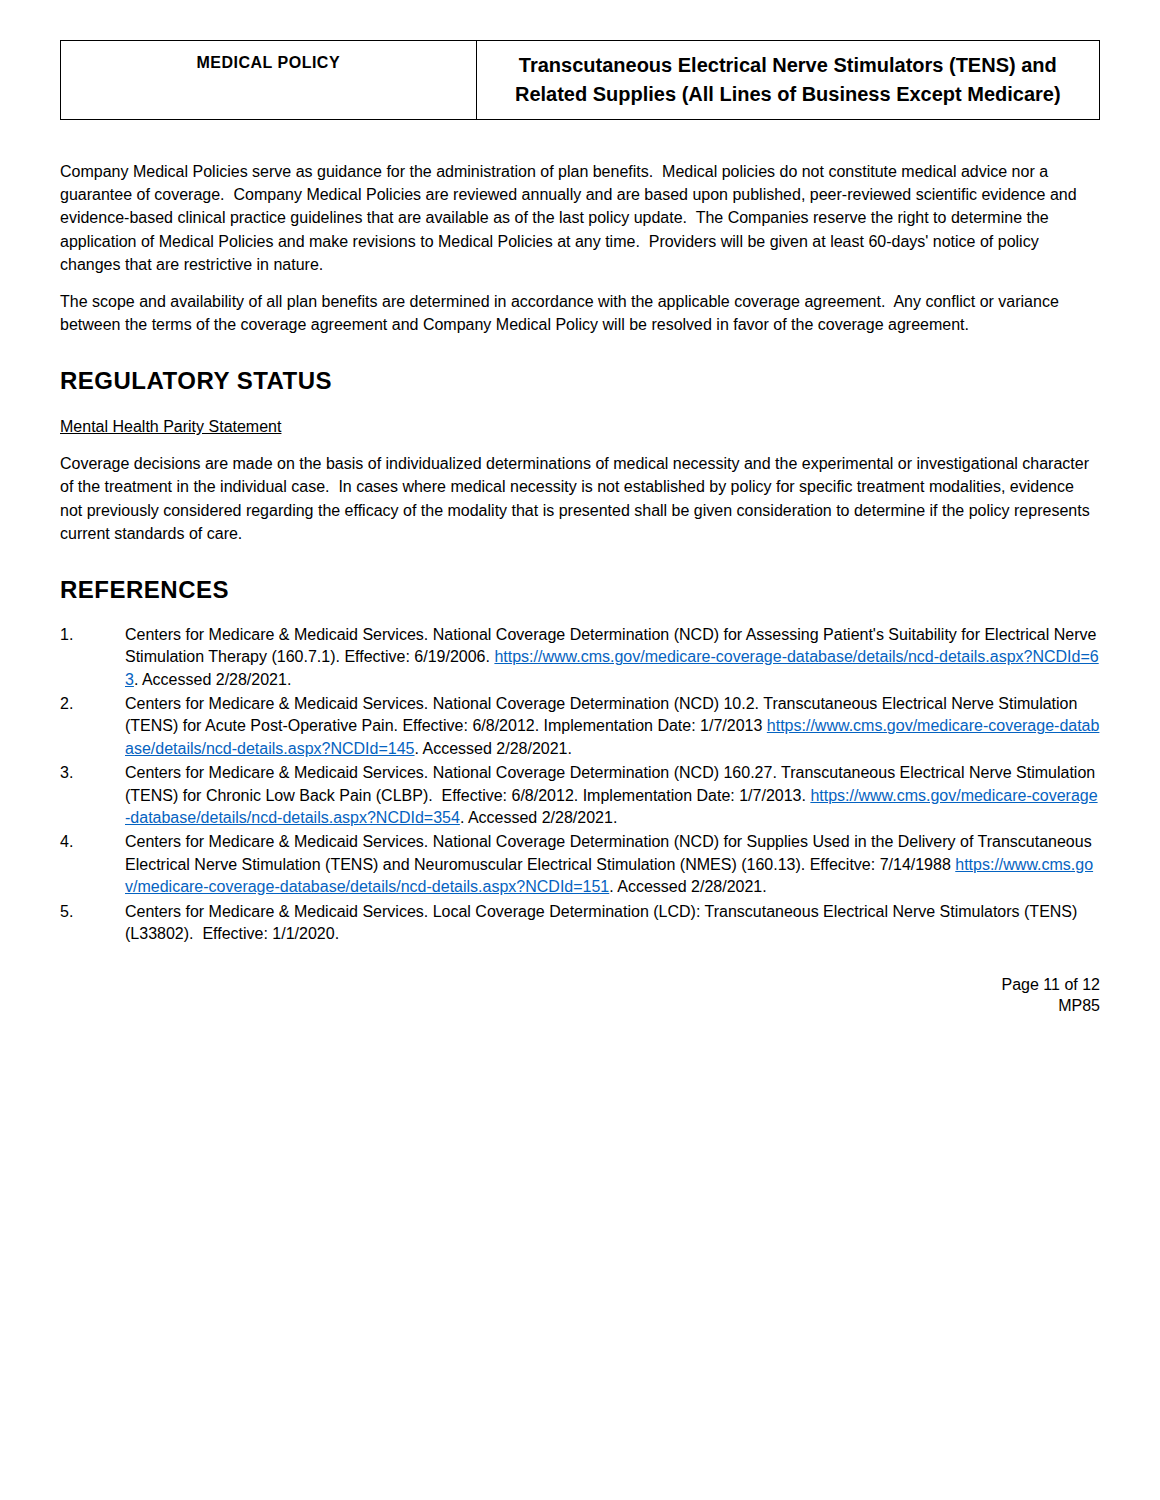| MEDICAL POLICY | Transcutaneous Electrical Nerve Stimulators (TENS) and Related Supplies (All Lines of Business Except Medicare) |
Company Medical Policies serve as guidance for the administration of plan benefits. Medical policies do not constitute medical advice nor a guarantee of coverage. Company Medical Policies are reviewed annually and are based upon published, peer-reviewed scientific evidence and evidence-based clinical practice guidelines that are available as of the last policy update. The Companies reserve the right to determine the application of Medical Policies and make revisions to Medical Policies at any time. Providers will be given at least 60-days' notice of policy changes that are restrictive in nature.
The scope and availability of all plan benefits are determined in accordance with the applicable coverage agreement. Any conflict or variance between the terms of the coverage agreement and Company Medical Policy will be resolved in favor of the coverage agreement.
REGULATORY STATUS
Mental Health Parity Statement
Coverage decisions are made on the basis of individualized determinations of medical necessity and the experimental or investigational character of the treatment in the individual case. In cases where medical necessity is not established by policy for specific treatment modalities, evidence not previously considered regarding the efficacy of the modality that is presented shall be given consideration to determine if the policy represents current standards of care.
REFERENCES
Centers for Medicare & Medicaid Services. National Coverage Determination (NCD) for Assessing Patient's Suitability for Electrical Nerve Stimulation Therapy (160.7.1). Effective: 6/19/2006. https://www.cms.gov/medicare-coverage-database/details/ncd-details.aspx?NCDId=63. Accessed 2/28/2021.
Centers for Medicare & Medicaid Services. National Coverage Determination (NCD) 10.2. Transcutaneous Electrical Nerve Stimulation (TENS) for Acute Post-Operative Pain. Effective: 6/8/2012. Implementation Date: 1/7/2013 https://www.cms.gov/medicare-coverage-database/details/ncd-details.aspx?NCDId=145. Accessed 2/28/2021.
Centers for Medicare & Medicaid Services. National Coverage Determination (NCD) 160.27. Transcutaneous Electrical Nerve Stimulation (TENS) for Chronic Low Back Pain (CLBP). Effective: 6/8/2012. Implementation Date: 1/7/2013. https://www.cms.gov/medicare-coverage-database/details/ncd-details.aspx?NCDId=354. Accessed 2/28/2021.
Centers for Medicare & Medicaid Services. National Coverage Determination (NCD) for Supplies Used in the Delivery of Transcutaneous Electrical Nerve Stimulation (TENS) and Neuromuscular Electrical Stimulation (NMES) (160.13). Effecitve: 7/14/1988 https://www.cms.gov/medicare-coverage-database/details/ncd-details.aspx?NCDId=151. Accessed 2/28/2021.
Centers for Medicare & Medicaid Services. Local Coverage Determination (LCD): Transcutaneous Electrical Nerve Stimulators (TENS) (L33802). Effective: 1/1/2020.
Page 11 of 12
MP85